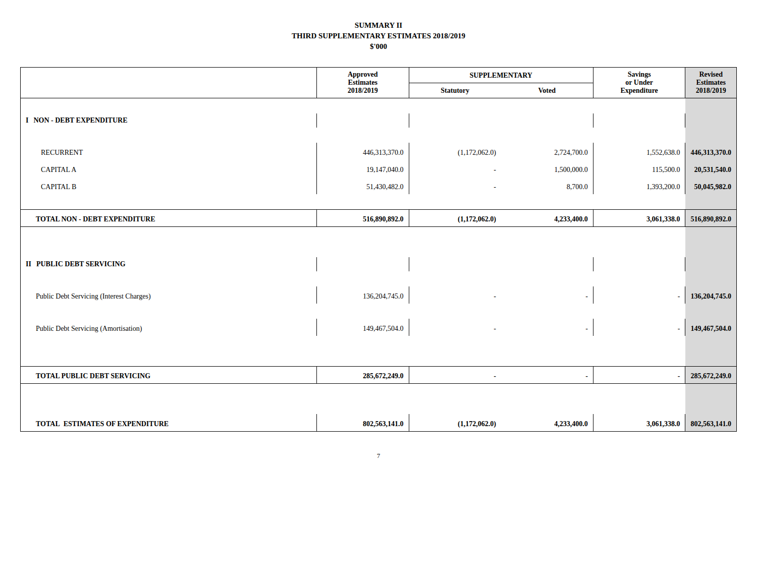SUMMARY II
THIRD SUPPLEMENTARY ESTIMATES 2018/2019
$'000
| | Approved Estimates 2018/2019 | SUPPLEMENTARY | Savings or Under Expenditure | Revised Estimates 2018/2019 |
| --- | --- | --- | --- | --- |
| Statutory | Voted |
| I NON - DEBT EXPENDITURE | | | | | |
| RECURRENT | 446,313,370.0 | (1,172,062.0) | 2,724,700.0 | 1,552,638.0 | 446,313,370.0 |
| CAPITAL A | 19,147,040.0 | - | 1,500,000.0 | 115,500.0 | 20,531,540.0 |
| CAPITAL B | 51,430,482.0 | - | 8,700.0 | 1,393,200.0 | 50,045,982.0 |
| TOTAL NON - DEBT EXPENDITURE | 516,890,892.0 | (1,172,062.0) | 4,233,400.0 | 3,061,338.0 | 516,890,892.0 |
| II PUBLIC DEBT SERVICING | | | | | |
| Public Debt Servicing (Interest Charges) | 136,204,745.0 | - | - | - | 136,204,745.0 |
| Public Debt Servicing (Amortisation) | 149,467,504.0 | - | - | - | 149,467,504.0 |
| TOTAL PUBLIC DEBT SERVICING | 285,672,249.0 | - | - | - | 285,672,249.0 |
| TOTAL ESTIMATES OF EXPENDITURE | 802,563,141.0 | (1,172,062.0) | 4,233,400.0 | 3,061,338.0 | 802,563,141.0 |
7